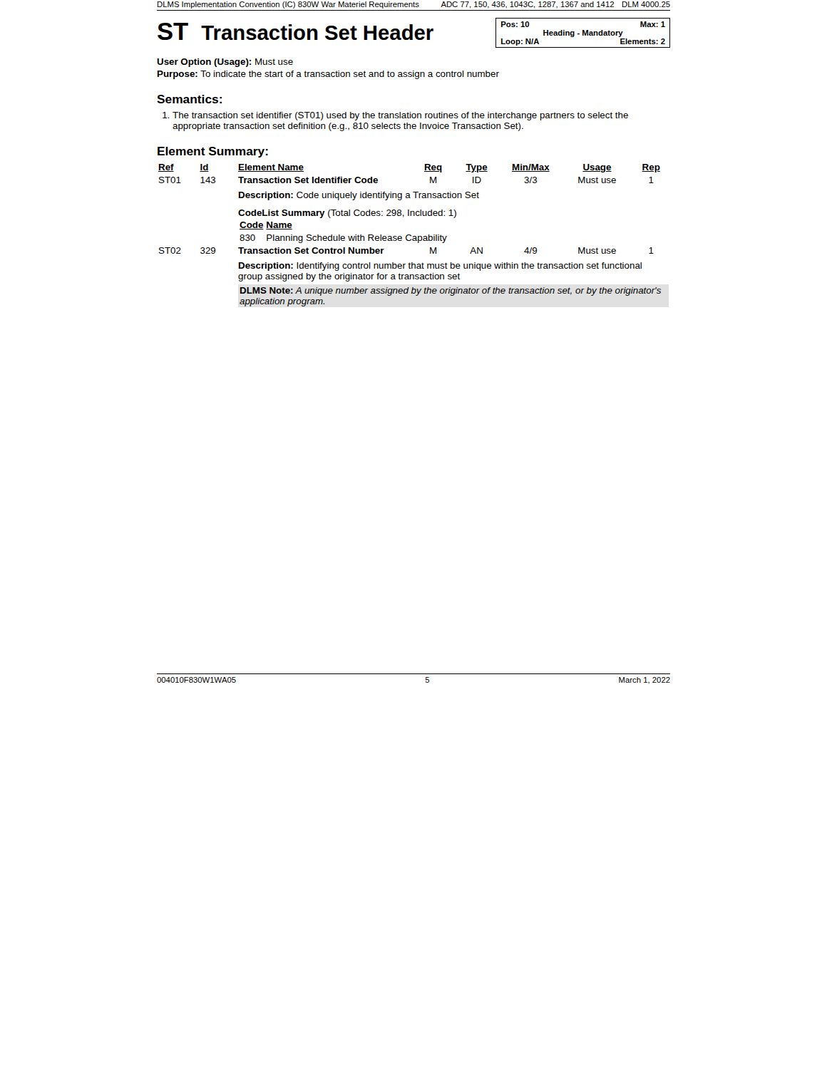DLMS Implementation Convention (IC) 830W War Materiel Requirements
ADC 77, 150, 436, 1043C, 1287, 1367 and 1412
DLM 4000.25
ST Transaction Set Header
Pos: 10 Max: 1
Heading - Mandatory
Loop: N/A Elements: 2
User Option (Usage): Must use
Purpose: To indicate the start of a transaction set and to assign a control number
Semantics:
The transaction set identifier (ST01) used by the translation routines of the interchange partners to select the appropriate transaction set definition (e.g., 810 selects the Invoice Transaction Set).
Element Summary:
| Ref | Id | Element Name | Req | Type | Min/Max | Usage | Rep |
| --- | --- | --- | --- | --- | --- | --- | --- |
| ST01 | 143 | Transaction Set Identifier Code | M | ID | 3/3 | Must use | 1 |
| | | Description: Code uniquely identifying a Transaction Set |
| | | CodeList Summary (Total Codes: 298, Included: 1) / Code / Name / / --- / --- / / 830 / Planning Schedule with Release Capability / |
| ST02 | 329 | Transaction Set Control Number | M | AN | 4/9 | Must use | 1 |
| | | Description: Identifying control number that must be unique within the transaction set functional group assigned by the originator for a transaction set DLMS Note: A unique number assigned by the originator of the transaction set, or by the originator's application program. |
004010F830W1WA05
5
March 1, 2022